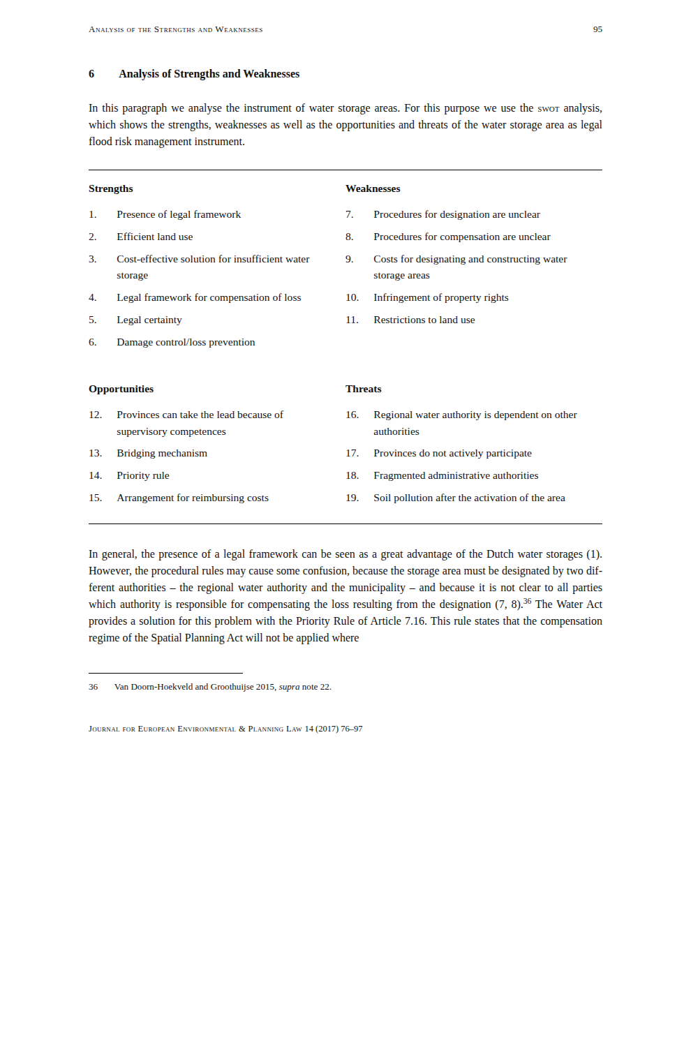Analysis of the Strengths and Weaknesses 95
6 Analysis of Strengths and Weaknesses
In this paragraph we analyse the instrument of water storage areas. For this purpose we use the swot analysis, which shows the strengths, weaknesses as well as the opportunities and threats of the water storage area as legal flood risk management instrument.
| Strengths | Weaknesses |
| --- | --- |
| 1. Presence of legal framework 2. Efficient land use 3. Cost-effective solution for insufficient water storage 4. Legal framework for compensation of loss 5. Legal certainty 6. Damage control/loss prevention | 7. Procedures for designation are unclear 8. Procedures for compensation are unclear 9. Costs for designating and constructing water storage areas 10. Infringement of property rights 11. Restrictions to land use |
| Opportunities | Threats |
| 12. Provinces can take the lead because of supervisory competences 13. Bridging mechanism 14. Priority rule 15. Arrangement for reimbursing costs | 16. Regional water authority is dependent on other authorities 17. Provinces do not actively participate 18. Fragmented administrative authorities 19. Soil pollution after the activation of the area |
In general, the presence of a legal framework can be seen as a great advantage of the Dutch water storages (1). However, the procedural rules may cause some confusion, because the storage area must be designated by two different authorities – the regional water authority and the municipality – and because it is not clear to all parties which authority is responsible for compensating the loss resulting from the designation (7, 8).36 The Water Act provides a solution for this problem with the Priority Rule of Article 7.16. This rule states that the compensation regime of the Spatial Planning Act will not be applied where
36 Van Doorn-Hoekveld and Groothuijse 2015, supra note 22.
Journal for European Environmental & Planning Law 14 (2017) 76–97